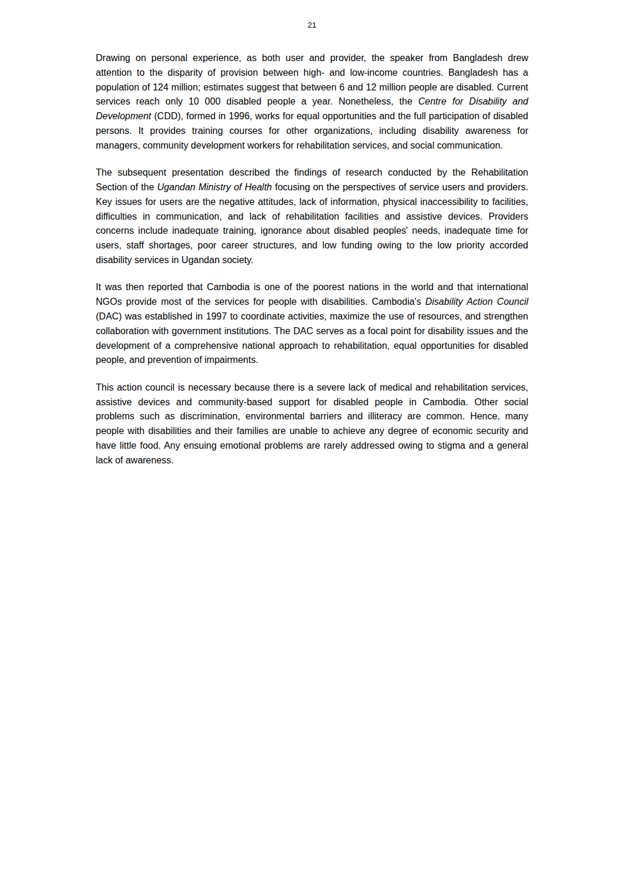21
Drawing on personal experience, as both user and provider, the speaker from Bangladesh drew attention to the disparity of provision between high- and low-income countries. Bangladesh has a population of 124 million; estimates suggest that between 6 and 12 million people are disabled. Current services reach only 10 000 disabled people a year. Nonetheless, the Centre for Disability and Development (CDD), formed in 1996, works for equal opportunities and the full participation of disabled persons. It provides training courses for other organizations, including disability awareness for managers, community development workers for rehabilitation services, and social communication.
The subsequent presentation described the findings of research conducted by the Rehabilitation Section of the Ugandan Ministry of Health focusing on the perspectives of service users and providers. Key issues for users are the negative attitudes, lack of information, physical inaccessibility to facilities, difficulties in communication, and lack of rehabilitation facilities and assistive devices. Providers concerns include inadequate training, ignorance about disabled peoples' needs, inadequate time for users, staff shortages, poor career structures, and low funding owing to the low priority accorded disability services in Ugandan society.
It was then reported that Cambodia is one of the poorest nations in the world and that international NGOs provide most of the services for people with disabilities. Cambodia's Disability Action Council (DAC) was established in 1997 to coordinate activities, maximize the use of resources, and strengthen collaboration with government institutions. The DAC serves as a focal point for disability issues and the development of a comprehensive national approach to rehabilitation, equal opportunities for disabled people, and prevention of impairments.
This action council is necessary because there is a severe lack of medical and rehabilitation services, assistive devices and community-based support for disabled people in Cambodia. Other social problems such as discrimination, environmental barriers and illiteracy are common. Hence, many people with disabilities and their families are unable to achieve any degree of economic security and have little food. Any ensuing emotional problems are rarely addressed owing to stigma and a general lack of awareness.